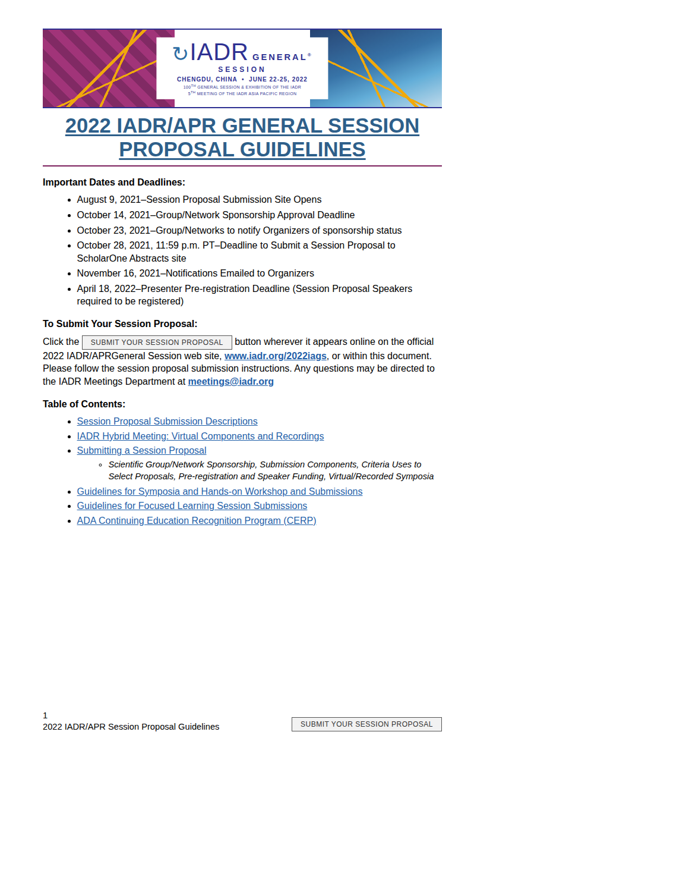↻IADRGENERAL®
SESSION
CHENGDU, CHINA • JUNE 22-25, 2022
100TH GENERAL SESSION & EXHIBITION OF THE IADR
5TH MEETING OF THE IADR ASIA PACIFIC REGION
2022 IADR/APR GENERAL SESSION
PROPOSAL GUIDELINES
Important Dates and Deadlines:
August 9, 2021–Session Proposal Submission Site Opens
October 14, 2021–Group/Network Sponsorship Approval Deadline
October 23, 2021–Group/Networks to notify Organizers of sponsorship status
October 28, 2021, 11:59 p.m. PT–Deadline to Submit a Session Proposal to ScholarOne Abstracts site
November 16, 2021–Notifications Emailed to Organizers
April 18, 2022–Presenter Pre-registration Deadline (Session Proposal Speakers required to be registered)
To Submit Your Session Proposal:
Click the SUBMIT YOUR SESSION PROPOSAL button wherever it appears online on the official 2022 IADR/APRGeneral Session web site, www.iadr.org/2022iags, or within this document. Please follow the session proposal submission instructions. Any questions may be directed to the IADR Meetings Department at meetings@iadr.org
Table of Contents:
Session Proposal Submission Descriptions
IADR Hybrid Meeting: Virtual Components and Recordings
Submitting a Session Proposal
Scientific Group/Network Sponsorship, Submission Components, Criteria Uses to Select Proposals, Pre-registration and Speaker Funding, Virtual/Recorded Symposia
Guidelines for Symposia and Hands-on Workshop and Submissions
Guidelines for Focused Learning Session Submissions
ADA Continuing Education Recognition Program (CERP)
1
2022 IADR/APR Session Proposal Guidelines
SUBMIT YOUR SESSION PROPOSAL